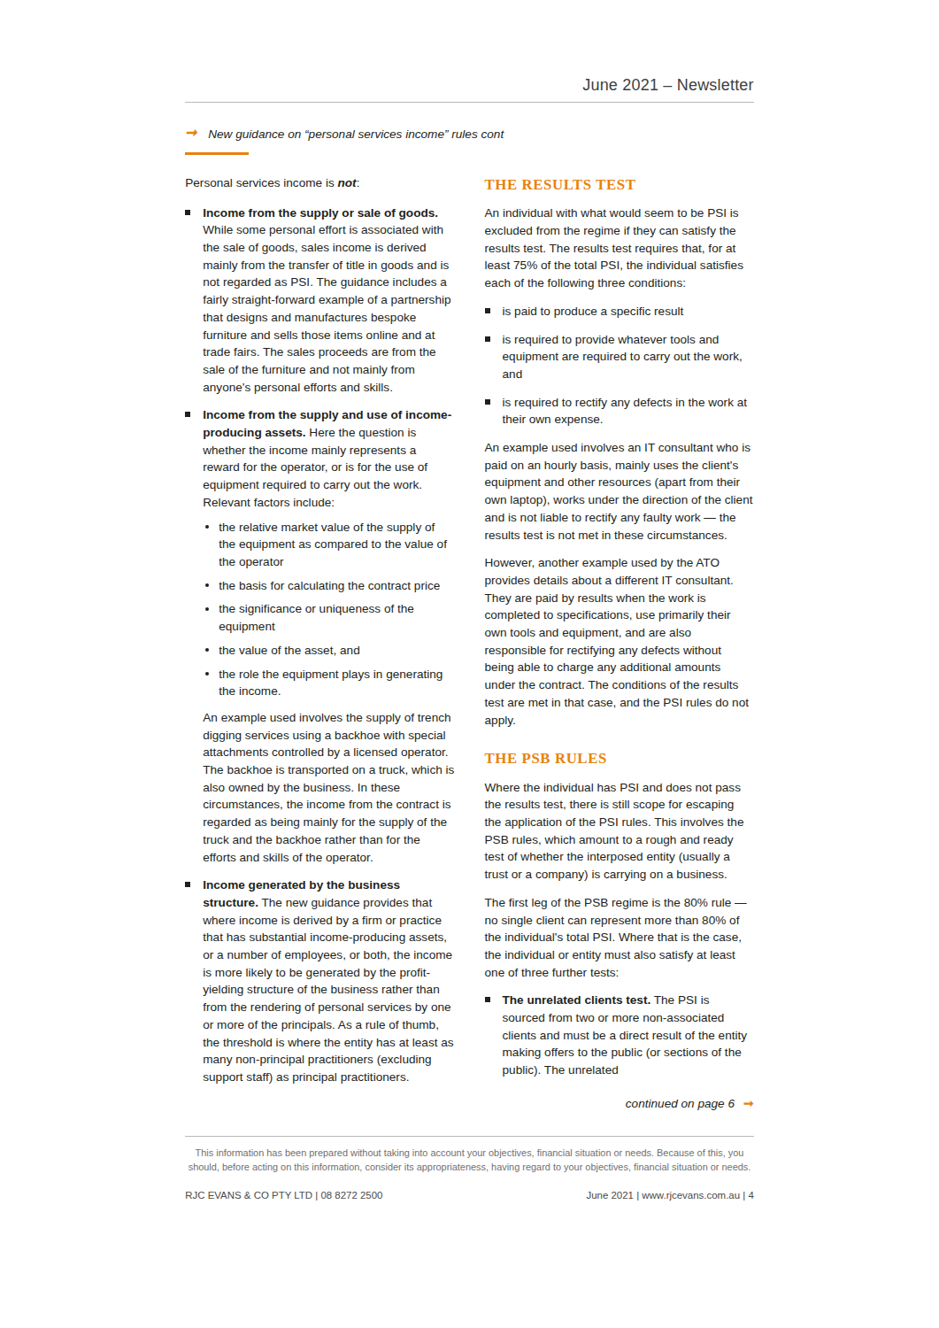June 2021 – Newsletter
➞ New guidance on “personal services income” rules cont
Personal services income is not:
Income from the supply or sale of goods. While some personal effort is associated with the sale of goods, sales income is derived mainly from the transfer of title in goods and is not regarded as PSI. The guidance includes a fairly straight-forward example of a partnership that designs and manufactures bespoke furniture and sells those items online and at trade fairs. The sales proceeds are from the sale of the furniture and not mainly from anyone's personal efforts and skills.
Income from the supply and use of income-producing assets. Here the question is whether the income mainly represents a reward for the operator, or is for the use of equipment required to carry out the work. Relevant factors include:
the relative market value of the supply of the equipment as compared to the value of the operator
the basis for calculating the contract price
the significance or uniqueness of the equipment
the value of the asset, and
the role the equipment plays in generating the income.
An example used involves the supply of trench digging services using a backhoe with special attachments controlled by a licensed operator. The backhoe is transported on a truck, which is also owned by the business. In these circumstances, the income from the contract is regarded as being mainly for the supply of the truck and the backhoe rather than for the efforts and skills of the operator.
Income generated by the business structure. The new guidance provides that where income is derived by a firm or practice that has substantial income-producing assets, or a number of employees, or both, the income is more likely to be generated by the profit-yielding structure of the business rather than from the rendering of personal services by one or more of the principals. As a rule of thumb, the threshold is where the entity has at least as many non-principal practitioners (excluding support staff) as principal practitioners.
The results test
An individual with what would seem to be PSI is excluded from the regime if they can satisfy the results test. The results test requires that, for at least 75% of the total PSI, the individual satisfies each of the following three conditions:
is paid to produce a specific result
is required to provide whatever tools and equipment are required to carry out the work, and
is required to rectify any defects in the work at their own expense.
An example used involves an IT consultant who is paid on an hourly basis, mainly uses the client's equipment and other resources (apart from their own laptop), works under the direction of the client and is not liable to rectify any faulty work — the results test is not met in these circumstances.
However, another example used by the ATO provides details about a different IT consultant. They are paid by results when the work is completed to specifications, use primarily their own tools and equipment, and are also responsible for rectifying any defects without being able to charge any additional amounts under the contract. The conditions of the results test are met in that case, and the PSI rules do not apply.
The PSB rules
Where the individual has PSI and does not pass the results test, there is still scope for escaping the application of the PSI rules. This involves the PSB rules, which amount to a rough and ready test of whether the interposed entity (usually a trust or a company) is carrying on a business.
The first leg of the PSB regime is the 80% rule — no single client can represent more than 80% of the individual's total PSI. Where that is the case, the individual or entity must also satisfy at least one of three further tests:
The unrelated clients test. The PSI is sourced from two or more non-associated clients and must be a direct result of the entity making offers to the public (or sections of the public). The unrelated
continued on page 6 ➞
This information has been prepared without taking into account your objectives, financial situation or needs. Because of this, you should, before acting on this information, consider its appropriateness, having regard to your objectives, financial situation or needs.
RJC EVANS & CO PTY LTD | 08 8272 2500
June 2021 | www.rjcevans.com.au | 4